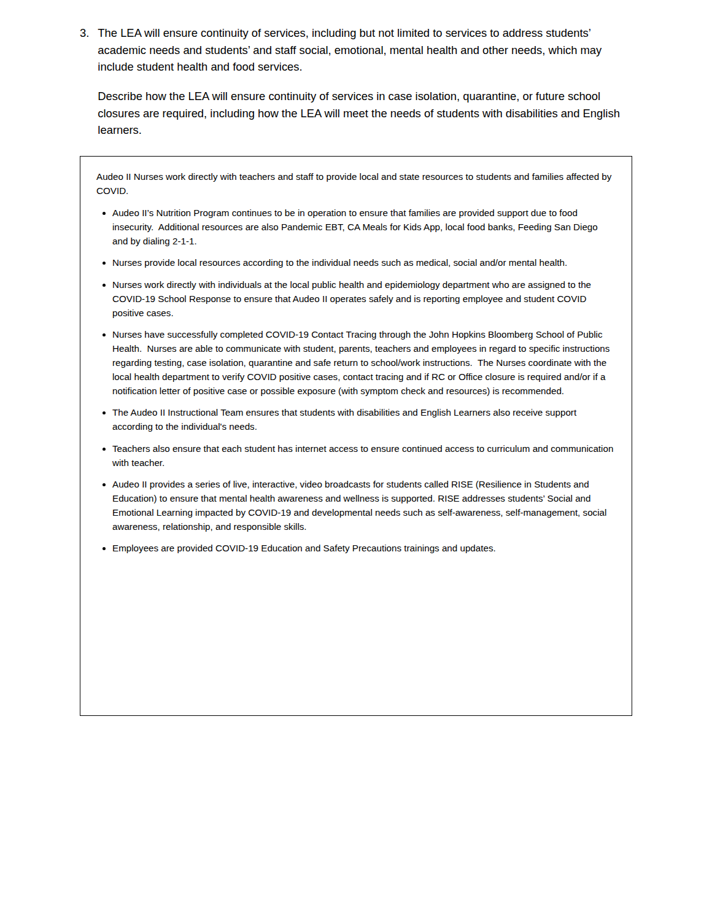3.
The LEA will ensure continuity of services, including but not limited to services to address students’ academic needs and students’ and staff social, emotional, mental health and other needs, which may include student health and food services.
Describe how the LEA will ensure continuity of services in case isolation, quarantine, or future school closures are required, including how the LEA will meet the needs of students with disabilities and English learners.
Audeo II Nurses work directly with teachers and staff to provide local and state resources to students and families affected by COVID.
Audeo II’s Nutrition Program continues to be in operation to ensure that families are provided support due to food insecurity. Additional resources are also Pandemic EBT, CA Meals for Kids App, local food banks, Feeding San Diego and by dialing 2-1-1.
Nurses provide local resources according to the individual needs such as medical, social and/or mental health.
Nurses work directly with individuals at the local public health and epidemiology department who are assigned to the COVID-19 School Response to ensure that Audeo II operates safely and is reporting employee and student COVID positive cases.
Nurses have successfully completed COVID-19 Contact Tracing through the John Hopkins Bloomberg School of Public Health. Nurses are able to communicate with student, parents, teachers and employees in regard to specific instructions regarding testing, case isolation, quarantine and safe return to school/work instructions. The Nurses coordinate with the local health department to verify COVID positive cases, contact tracing and if RC or Office closure is required and/or if a notification letter of positive case or possible exposure (with symptom check and resources) is recommended.
The Audeo II Instructional Team ensures that students with disabilities and English Learners also receive support according to the individual's needs.
Teachers also ensure that each student has internet access to ensure continued access to curriculum and communication with teacher.
Audeo II provides a series of live, interactive, video broadcasts for students called RISE (Resilience in Students and Education) to ensure that mental health awareness and wellness is supported. RISE addresses students’ Social and Emotional Learning impacted by COVID-19 and developmental needs such as self-awareness, self-management, social awareness, relationship, and responsible skills.
Employees are provided COVID-19 Education and Safety Precautions trainings and updates.